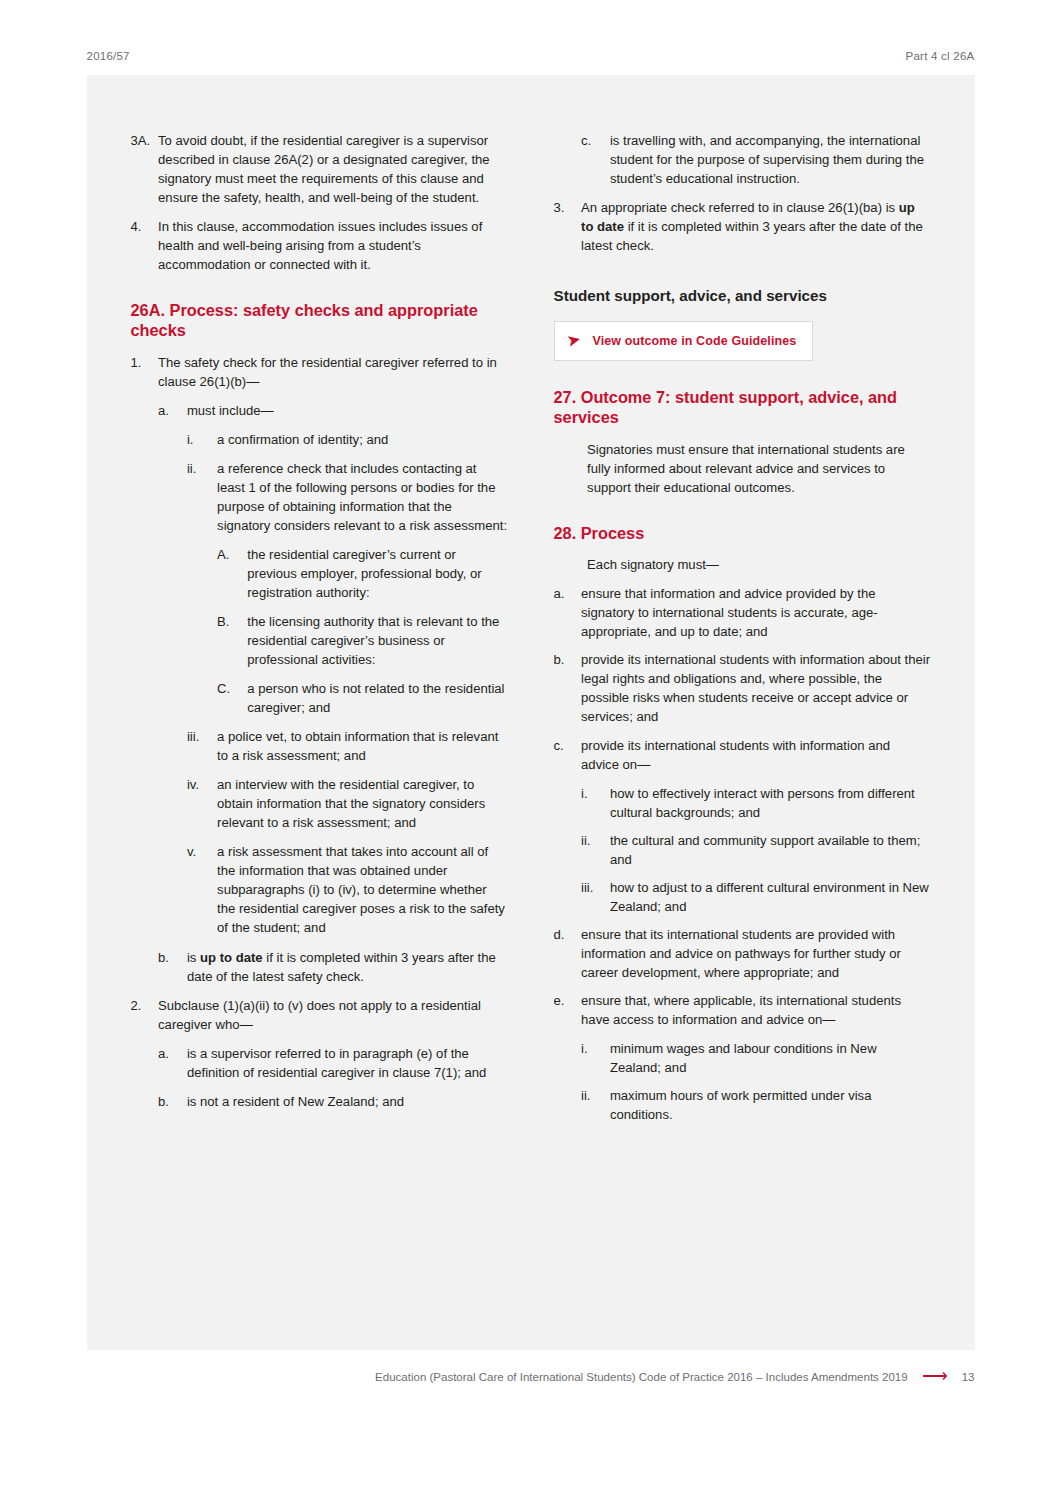2016/57
Part 4 cl 26A
3A. To avoid doubt, if the residential caregiver is a supervisor described in clause 26A(2) or a designated caregiver, the signatory must meet the requirements of this clause and ensure the safety, health, and well-being of the student.
4. In this clause, accommodation issues includes issues of health and well-being arising from a student’s accommodation or connected with it.
26A. Process: safety checks and appropriate checks
1. The safety check for the residential caregiver referred to in clause 26(1)(b)—
a. must include—
i. a confirmation of identity; and
ii. a reference check that includes contacting at least 1 of the following persons or bodies for the purpose of obtaining information that the signatory considers relevant to a risk assessment:
A. the residential caregiver’s current or previous employer, professional body, or registration authority:
B. the licensing authority that is relevant to the residential caregiver’s business or professional activities:
C. a person who is not related to the residential caregiver; and
iii. a police vet, to obtain information that is relevant to a risk assessment; and
iv. an interview with the residential caregiver, to obtain information that the signatory considers relevant to a risk assessment; and
v. a risk assessment that takes into account all of the information that was obtained under subparagraphs (i) to (iv), to determine whether the residential caregiver poses a risk to the safety of the student; and
b. is up to date if it is completed within 3 years after the date of the latest safety check.
2. Subclause (1)(a)(ii) to (v) does not apply to a residential caregiver who—
a. is a supervisor referred to in paragraph (e) of the definition of residential caregiver in clause 7(1); and
b. is not a resident of New Zealand; and
c. is travelling with, and accompanying, the international student for the purpose of supervising them during the student’s educational instruction.
3. An appropriate check referred to in clause 26(1)(ba) is up to date if it is completed within 3 years after the date of the latest check.
Student support, advice, and services
➤ View outcome in Code Guidelines
27. Outcome 7: student support, advice, and services
Signatories must ensure that international students are fully informed about relevant advice and services to support their educational outcomes.
28. Process
Each signatory must—
a. ensure that information and advice provided by the signatory to international students is accurate, age-appropriate, and up to date; and
b. provide its international students with information about their legal rights and obligations and, where possible, the possible risks when students receive or accept advice or services; and
c. provide its international students with information and advice on—
i. how to effectively interact with persons from different cultural backgrounds; and
ii. the cultural and community support available to them; and
iii. how to adjust to a different cultural environment in New Zealand; and
d. ensure that its international students are provided with information and advice on pathways for further study or career development, where appropriate; and
e. ensure that, where applicable, its international students have access to information and advice on—
i. minimum wages and labour conditions in New Zealand; and
ii. maximum hours of work permitted under visa conditions.
Education (Pastoral Care of International Students) Code of Practice 2016 – Includes Amendments 2019 ⟶ 13